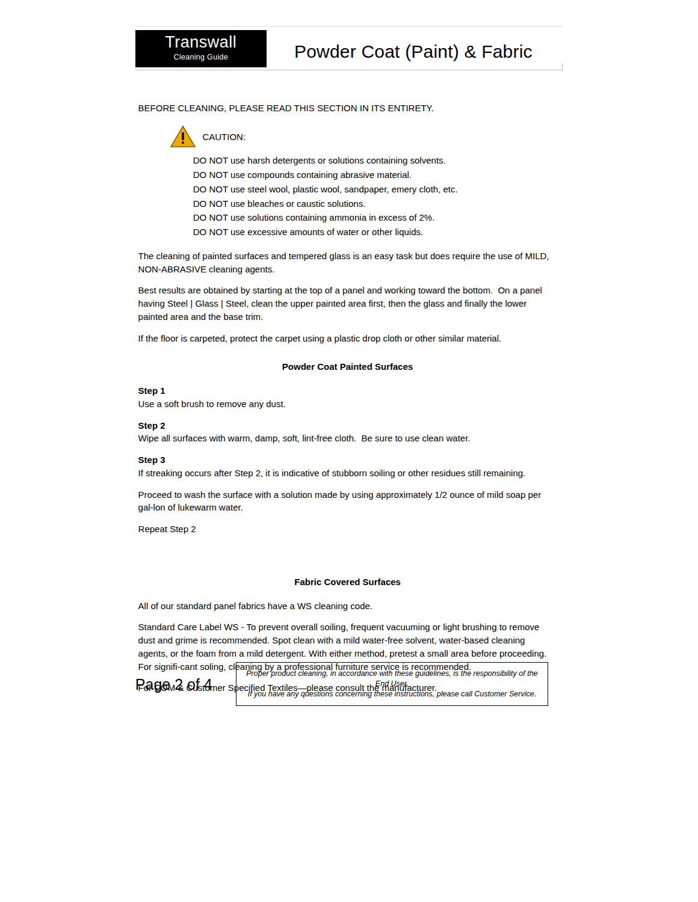Transwall
Cleaning Guide
Powder Coat (Paint) & Fabric
BEFORE CLEANING, PLEASE READ THIS SECTION IN ITS ENTIRETY.
CAUTION:
DO NOT use harsh detergents or solutions containing solvents.
DO NOT use compounds containing abrasive material.
DO NOT use steel wool, plastic wool, sandpaper, emery cloth, etc.
DO NOT use bleaches or caustic solutions.
DO NOT use solutions containing ammonia in excess of 2%.
DO NOT use excessive amounts of water or other liquids.
The cleaning of painted surfaces and tempered glass is an easy task but does require the use of MILD, NON-ABRASIVE cleaning agents.
Best results are obtained by starting at the top of a panel and working toward the bottom. On a panel having Steel | Glass | Steel, clean the upper painted area first, then the glass and finally the lower painted area and the base trim.
If the floor is carpeted, protect the carpet using a plastic drop cloth or other similar material.
Powder Coat Painted Surfaces
Step 1
Use a soft brush to remove any dust.
Step 2
Wipe all surfaces with warm, damp, soft, lint-free cloth. Be sure to use clean water.
Step 3
If streaking occurs after Step 2, it is indicative of stubborn soiling or other residues still remaining.
Proceed to wash the surface with a solution made by using approximately 1/2 ounce of mild soap per gal-lon of lukewarm water.
Repeat Step 2
Fabric Covered Surfaces
All of our standard panel fabrics have a WS cleaning code.
Standard Care Label WS - To prevent overall soiling, frequent vacuuming or light brushing to remove dust and grime is recommended. Spot clean with a mild water-free solvent, water-based cleaning agents, or the foam from a mild detergent. With either method, pretest a small area before proceeding. For signifi-cant soling, cleaning by a professional furniture service is recommended.
For COM & Customer Specified Textiles—please consult the manufacturer.
Page 2 of 4
Proper product cleaning, in accordance with these guidelines, is the responsibility of the End User.
If you have any questions concerning these instructions, please call Customer Service.